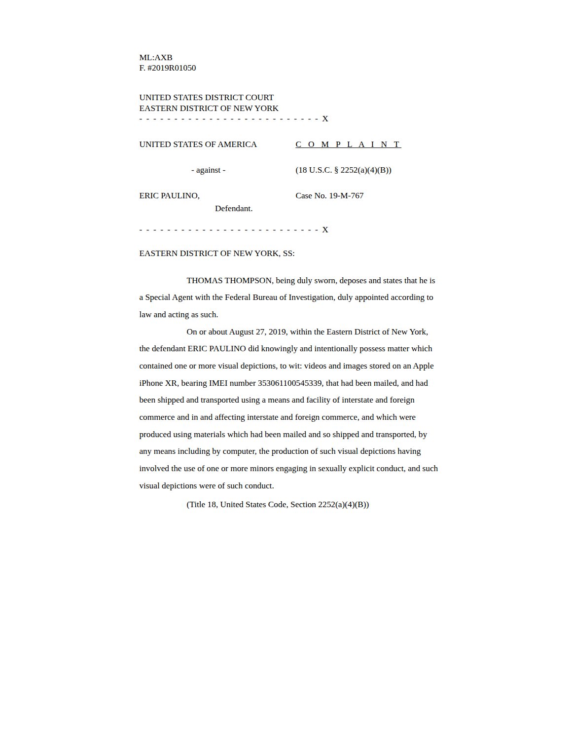ML:AXB
F. #2019R01050
UNITED STATES DISTRICT COURT
EASTERN DISTRICT OF NEW YORK
- - - - - - - - - - - - - - - - - - - - - - - - - - X
| UNITED STATES OF AMERICA | C O M P L A I N T |
| - against - | (18 U.S.C. § 2252(a)(4)(B)) |
| ERIC PAULINO, Defendant. | Case No. 19-M-767 |
- - - - - - - - - - - - - - - - - - - - - - - - - - X
EASTERN DISTRICT OF NEW YORK, SS:
THOMAS THOMPSON, being duly sworn, deposes and states that he is a Special Agent with the Federal Bureau of Investigation, duly appointed according to law and acting as such.
On or about August 27, 2019, within the Eastern District of New York, the defendant ERIC PAULINO did knowingly and intentionally possess matter which contained one or more visual depictions, to wit: videos and images stored on an Apple iPhone XR, bearing IMEI number 353061100545339, that had been mailed, and had been shipped and transported using a means and facility of interstate and foreign commerce and in and affecting interstate and foreign commerce, and which were produced using materials which had been mailed and so shipped and transported, by any means including by computer, the production of such visual depictions having involved the use of one or more minors engaging in sexually explicit conduct, and such visual depictions were of such conduct.
(Title 18, United States Code, Section 2252(a)(4)(B))